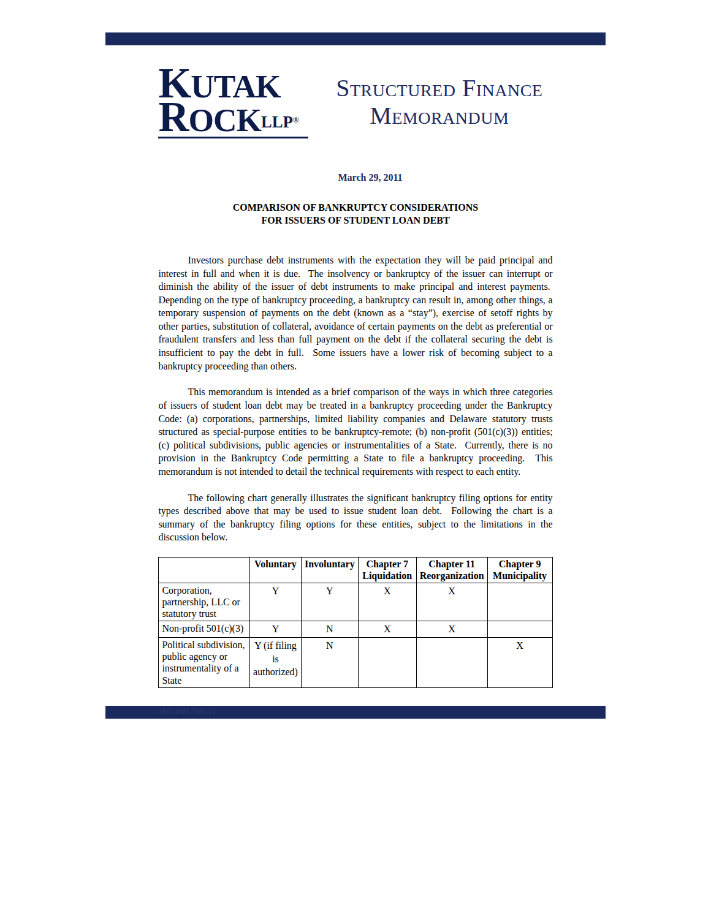KUTAK ROCKLLP®
Structured Finance
Memorandum
March 29, 2011
Comparison of Bankruptcy Considerations
for Issuers of Student Loan Debt
Investors purchase debt instruments with the expectation they will be paid principal and interest in full and when it is due. The insolvency or bankruptcy of the issuer can interrupt or diminish the ability of the issuer of debt instruments to make principal and interest payments. Depending on the type of bankruptcy proceeding, a bankruptcy can result in, among other things, a temporary suspension of payments on the debt (known as a “stay”), exercise of setoff rights by other parties, substitution of collateral, avoidance of certain payments on the debt as preferential or fraudulent transfers and less than full payment on the debt if the collateral securing the debt is insufficient to pay the debt in full. Some issuers have a lower risk of becoming subject to a bankruptcy proceeding than others.
This memorandum is intended as a brief comparison of the ways in which three categories of issuers of student loan debt may be treated in a bankruptcy proceeding under the Bankruptcy Code: (a) corporations, partnerships, limited liability companies and Delaware statutory trusts structured as special-purpose entities to be bankruptcy-remote; (b) non-profit (501(c)(3)) entities; (c) political subdivisions, public agencies or instrumentalities of a State. Currently, there is no provision in the Bankruptcy Code permitting a State to file a bankruptcy proceeding. This memorandum is not intended to detail the technical requirements with respect to each entity.
The following chart generally illustrates the significant bankruptcy filing options for entity types described above that may be used to issue student loan debt. Following the chart is a summary of the bankruptcy filing options for these entities, subject to the limitations in the discussion below.
| | Voluntary | Involuntary | Chapter 7 Liquidation | Chapter 11 Reorganization | Chapter 9 Municipality |
| --- | --- | --- | --- | --- | --- |
| Corporation, partnership, LLC or statutory trust | Y | Y | X | X | |
| Non-profit 501(c)(3) | Y | N | X | X | |
| Political subdivision, public agency or instrumentality of a State | Y (if filing is authorized) | N | | | X |
4827-2084-7880.13